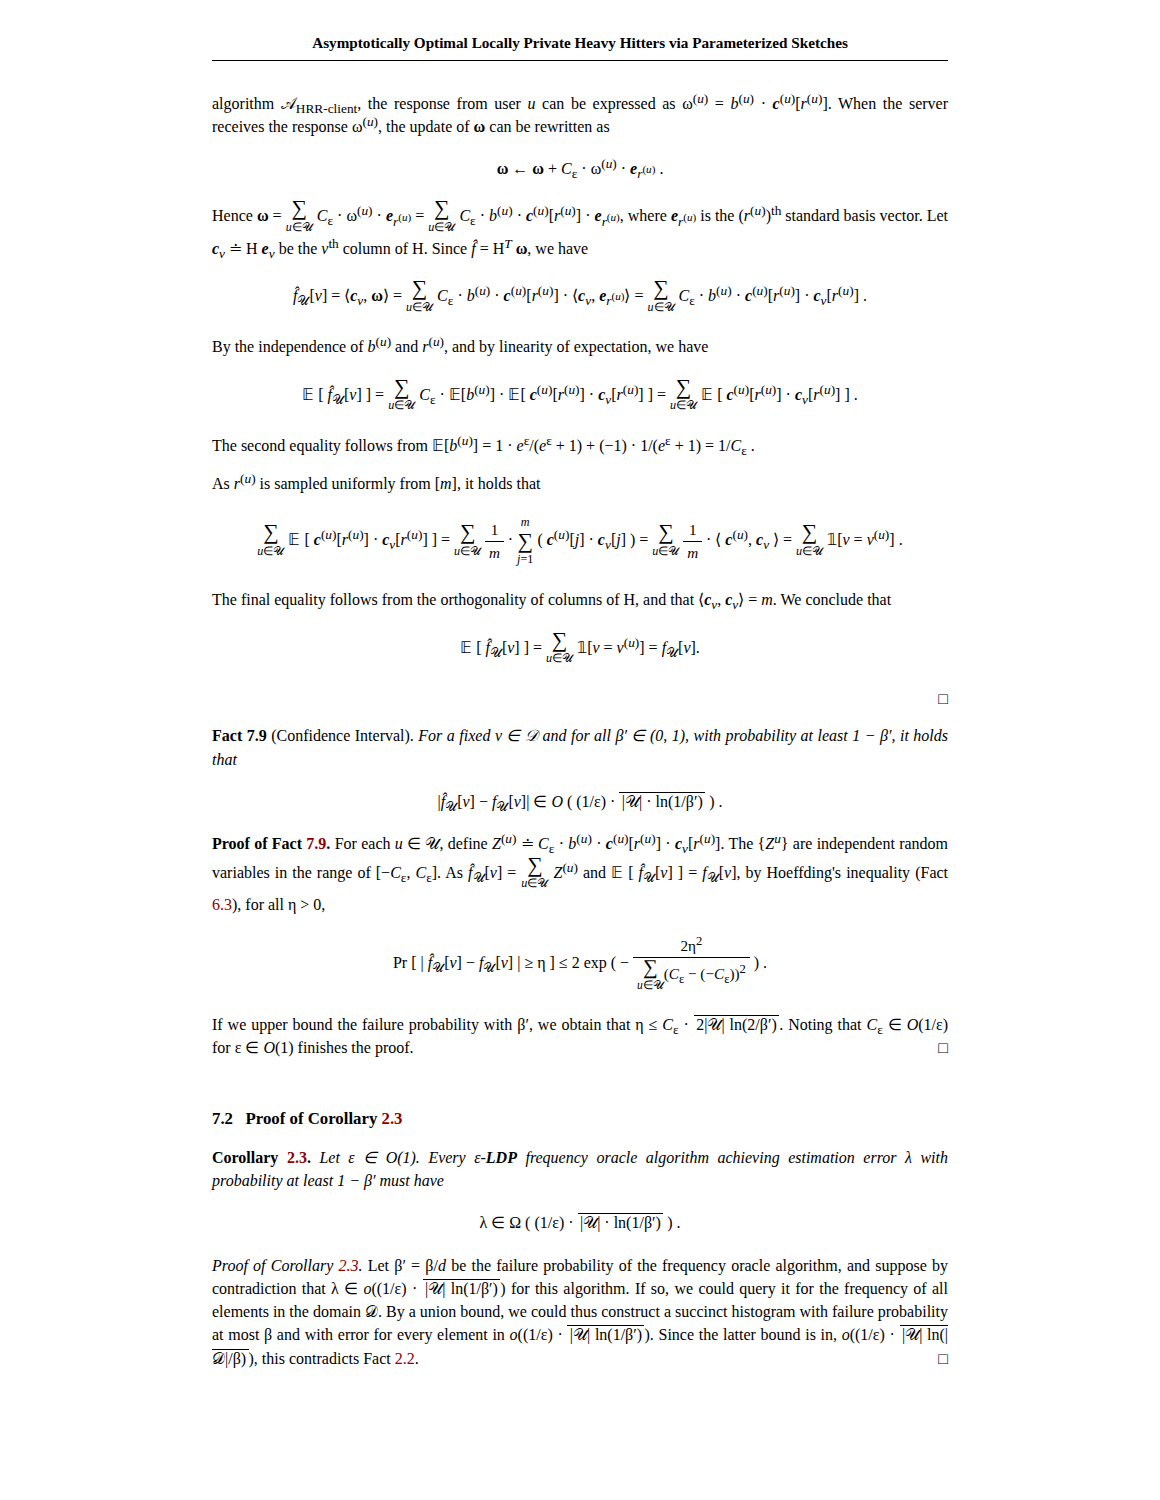Asymptotically Optimal Locally Private Heavy Hitters via Parameterized Sketches
algorithm 𝒜HRR-client, the response from user u can be expressed as ω(u) = b(u) · c(u)[r(u)]. When the server receives the response ω(u), the update of ω can be rewritten as
ω ← ω + Cε · ω(u) · er(u) .
Hence ω = ∑u∈𝒰 Cε · ω(u) · er(u) = ∑u∈𝒰 Cε · b(u) · c(u)[r(u)] · er(u), where er(u) is the (r(u))th standard basis vector. Let cv ≐ H ev be the vth column of H. Since f̂ = HT ω, we have
f̂𝒰[v] = ⟨cv, ω⟩ = ∑u∈𝒰 Cε · b(u) · c(u)[r(u)] · ⟨cv, er(u)⟩ = ∑u∈𝒰 Cε · b(u) · c(u)[r(u)] · cv[r(u)] .
By the independence of b(u) and r(u), and by linearity of expectation, we have
𝔼 [ f̂𝒰[v] ] = ∑u∈𝒰 Cε · 𝔼[b(u)] · 𝔼[ c(u)[r(u)] · cv[r(u)] ] = ∑u∈𝒰 𝔼 [ c(u)[r(u)] · cv[r(u)] ] .
The second equality follows from 𝔼[b(u)] = 1 · eε/(eε + 1) + (−1) · 1/(eε + 1) = 1/Cε .
As r(u) is sampled uniformly from [m], it holds that
∑u∈𝒰 𝔼 [ c(u)[r(u)] · cv[r(u)] ] = ∑u∈𝒰 1 m · m∑j=1 ( c(u)[j] · cv[j] ) = ∑u∈𝒰 1 m · ⟨ c(u), cv ⟩ = ∑u∈𝒰 𝟙[v = v(u)] .
The final equality follows from the orthogonality of columns of H, and that ⟨cv, cv⟩ = m. We conclude that
𝔼 [ f̂𝒰[v] ] = ∑u∈𝒰 𝟙[v = v(u)] = f𝒰[v].
□
Fact 7.9 (Confidence Interval). For a fixed v ∈ 𝒟 and for all β′ ∈ (0, 1), with probability at least 1 − β′, it holds that
|f̂𝒰[v] − f𝒰[v]| ∈ O ( (1/ε) · |𝒰| · ln(1/β′) ) .
Proof of Fact 7.9. For each u ∈ 𝒰, define Z(u) ≐ Cε · b(u) · c(u)[r(u)] · cv[r(u)]. The {Zu} are independent random variables in the range of [−Cε, Cε]. As f̂𝒰[v] = ∑u∈𝒰 Z(u) and 𝔼 [ f̂𝒰[v] ] = f𝒰[v], by Hoeffding's inequality (Fact 6.3), for all η > 0,
Pr [ | f̂𝒰[v] − f𝒰[v] | ≥ η ] ≤ 2 exp ( − 2η2 ∑u∈𝒰(Cε − (−Cε))2 ) .
If we upper bound the failure probability with β′, we obtain that η ≤ Cε · 2|𝒰| ln(2/β′). Noting that Cε ∈ O(1/ε) for ε ∈ O(1) finishes the proof. □
7.2 Proof of Corollary 2.3
Corollary 2.3. Let ε ∈ O(1). Every ε-LDP frequency oracle algorithm achieving estimation error λ with probability at least 1 − β′ must have
λ ∈ Ω ( (1/ε) · |𝒰| · ln(1/β′) ) .
Proof of Corollary 2.3. Let β′ = β/d be the failure probability of the frequency oracle algorithm, and suppose by contradiction that λ ∈ o((1/ε) · |𝒰| ln(1/β′)) for this algorithm. If so, we could query it for the frequency of all elements in the domain 𝒟. By a union bound, we could thus construct a succinct histogram with failure probability at most β and with error for every element in o((1/ε) · |𝒰| ln(1/β′)). Since the latter bound is in, o((1/ε) · |𝒰| ln(|𝒟|/β)), this contradicts Fact 2.2. □